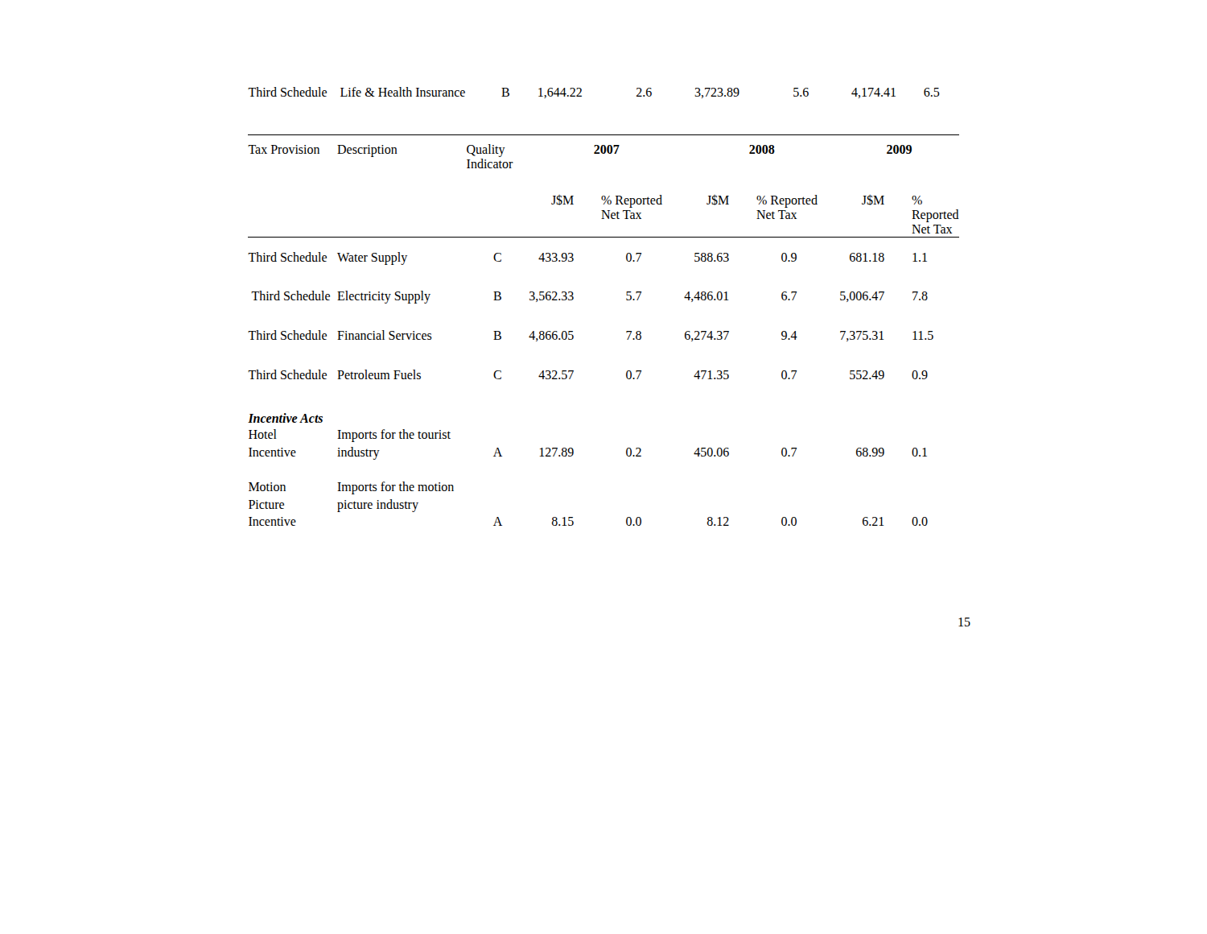| Third Schedule | Life & Health Insurance | B | 1,644.22 | 2.6 | 3,723.89 | 5.6 | 4,174.41 | 6.5 |
| Tax Provision | Description | Quality Indicator | 2007 | 2008 | 2009 |
| | | | J$M | % Reported Net Tax | J$M | % Reported Net Tax | J$M | % Reported Net Tax |
| Third Schedule | Water Supply | C | 433.93 | 0.7 | 588.63 | 0.9 | 681.18 | 1.1 |
| Third Schedule | Electricity Supply | B | 3,562.33 | 5.7 | 4,486.01 | 6.7 | 5,006.47 | 7.8 |
| Third Schedule | Financial Services | B | 4,866.05 | 7.8 | 6,274.37 | 9.4 | 7,375.31 | 11.5 |
| Third Schedule | Petroleum Fuels | C | 432.57 | 0.7 | 471.35 | 0.7 | 552.49 | 0.9 |
| Incentive Acts |
| Hotel | Imports for the tourist | | | | | | | |
| Incentive | industry | A | 127.89 | 0.2 | 450.06 | 0.7 | 68.99 | 0.1 |
| Motion | Imports for the motion | | | | | | | |
| Picture | picture industry | | | | | | | |
| Incentive | | A | 8.15 | 0.0 | 8.12 | 0.0 | 6.21 | 0.0 |
15